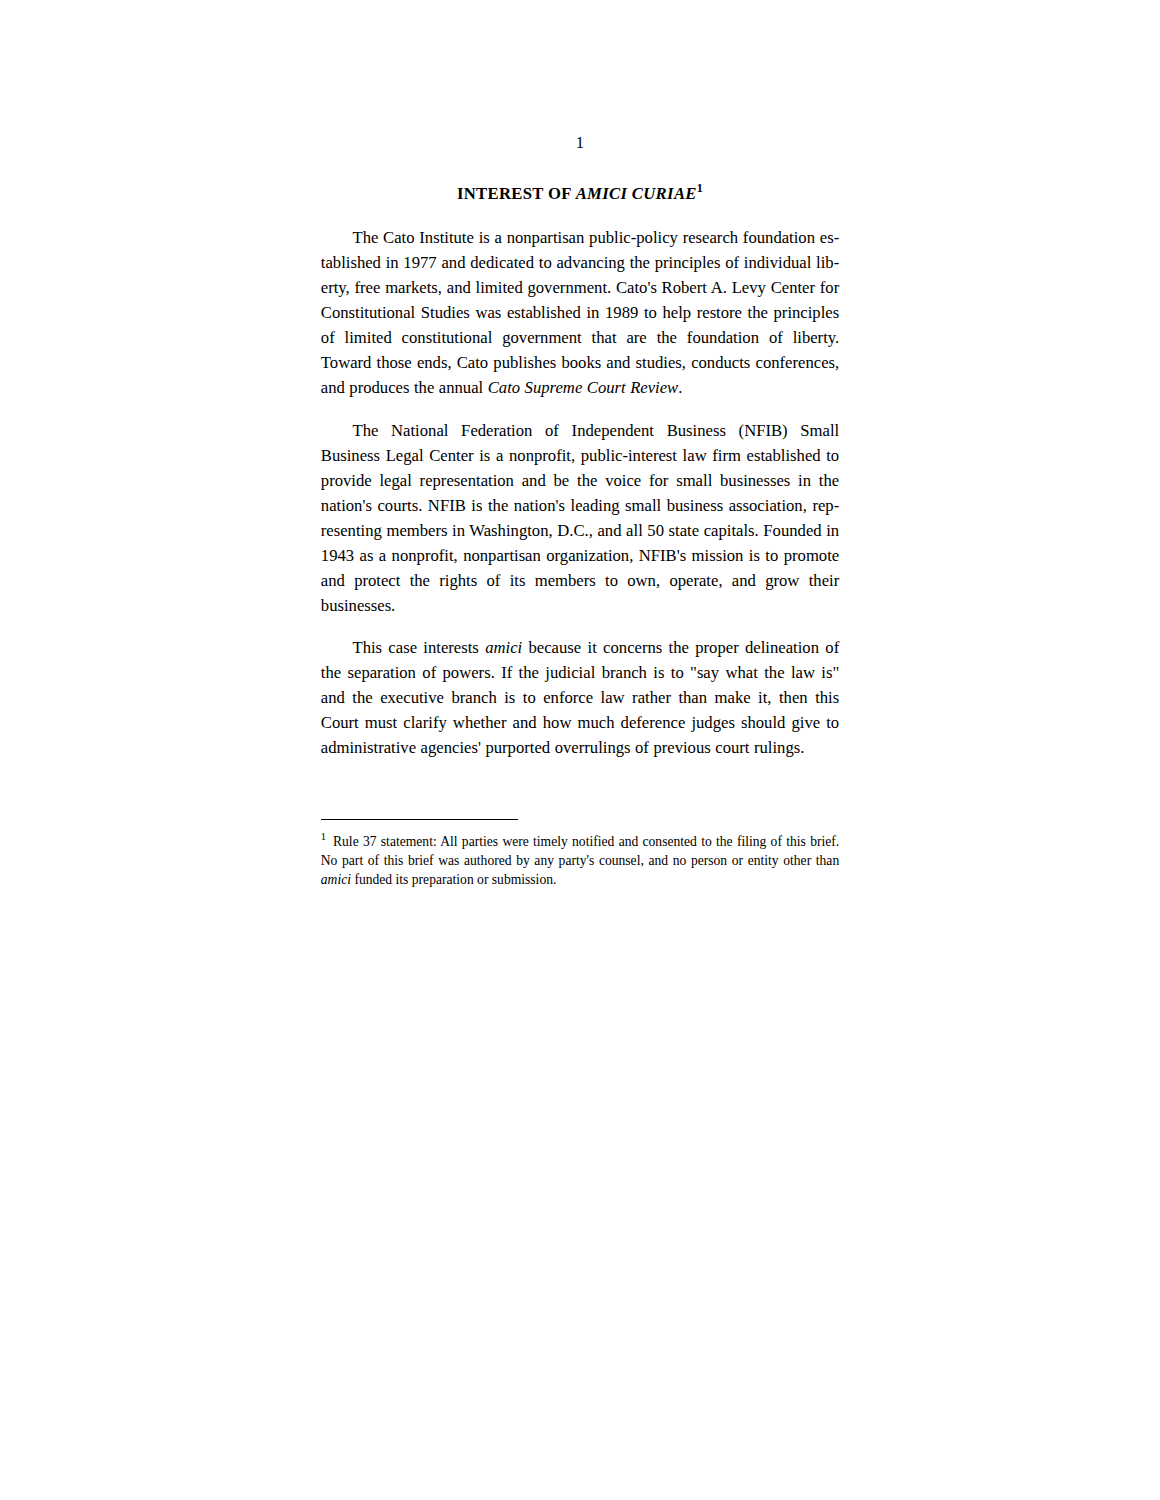1
INTEREST OF AMICI CURIAE1
The Cato Institute is a nonpartisan public-policy research foundation established in 1977 and dedicated to advancing the principles of individual liberty, free markets, and limited government. Cato's Robert A. Levy Center for Constitutional Studies was established in 1989 to help restore the principles of limited constitutional government that are the foundation of liberty. Toward those ends, Cato publishes books and studies, conducts conferences, and produces the annual Cato Supreme Court Review.
The National Federation of Independent Business (NFIB) Small Business Legal Center is a nonprofit, public-interest law firm established to provide legal representation and be the voice for small businesses in the nation's courts. NFIB is the nation's leading small business association, representing members in Washington, D.C., and all 50 state capitals. Founded in 1943 as a nonprofit, nonpartisan organization, NFIB's mission is to promote and protect the rights of its members to own, operate, and grow their businesses.
This case interests amici because it concerns the proper delineation of the separation of powers. If the judicial branch is to "say what the law is" and the executive branch is to enforce law rather than make it, then this Court must clarify whether and how much deference judges should give to administrative agencies' purported overrulings of previous court rulings.
1 Rule 37 statement: All parties were timely notified and consented to the filing of this brief. No part of this brief was authored by any party's counsel, and no person or entity other than amici funded its preparation or submission.